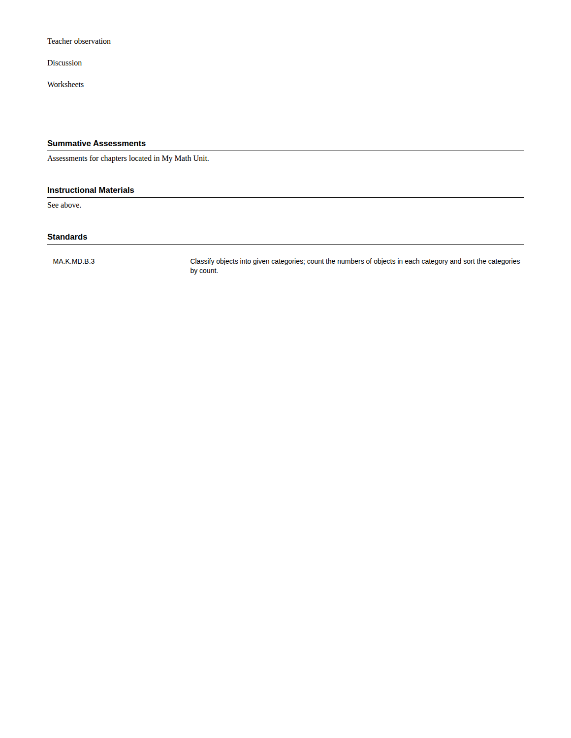Teacher observation
Discussion
Worksheets
Summative Assessments
Assessments for chapters located in My Math Unit.
Instructional Materials
See above.
Standards
| MA.K.MD.B.3 | Classify objects into given categories; count the numbers of objects in each category and sort the categories by count. |